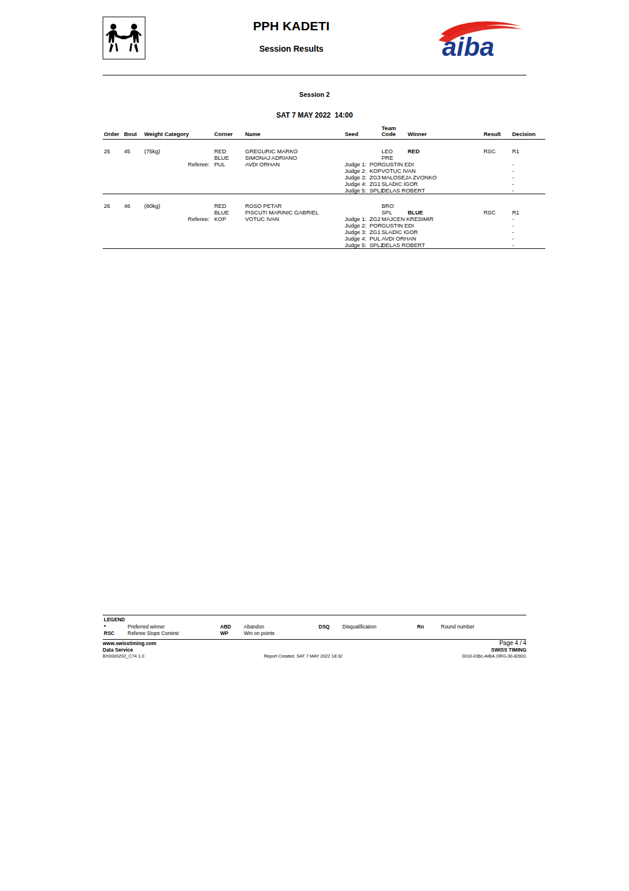PPH KADETI
Session Results
aiba
Session 2
SAT 7 MAY 2022 14:00
| Order | Bout | Weight Category | Corner | Name | Seed | Team Code | Winner | Result | Decision |
| --- | --- | --- | --- | --- | --- | --- | --- | --- | --- |
| 25 | 45 | (75kg) | RED | GREGURIC MARKO | | LEO | RED | RSC | R1 |
| | | | BLUE | SIMONAJ ADRIANO | | PRE | | | |
| | | Referee: | PUL | AVDI ORHAN | Judge 1: POR | GUSTIN EDI | - |
| | | | | | Judge 2: KOP | VOTUC IVAN | - |
| | | | | | Judge 3: ZG3 | MALOSEJA ZVONKO | - |
| | | | | | Judge 4: ZG1 | SLADIC IGOR | - |
| | | | | | Judge 5: SPL2 | DELAS ROBERT | - |
| 26 | 46 | (80kg) | RED | ROSO PETAR | | BRO | | | |
| | | | BLUE | PISCUTI MARINIC GABRIEL | | SPL | BLUE | RSC | R1 |
| | | Referee: | KOP | VOTUC IVAN | Judge 1: ZG2 | MAJCEN KRESIMIR | - |
| | | | | | Judge 2: POR | GUSTIN EDI | - |
| | | | | | Judge 3: ZG1 | SLADIC IGOR | - |
| | | | | | Judge 4: PUL | AVDI ORHAN | - |
| | | | | | Judge 5: SPL2 | DELAS ROBERT | - |
LEGEND
| * | Preferred winner | ABD | Abandon | DSQ | Disqualification | Rn | Round number |
| RSC | Referee Stops Contest | WP | Win on points | | | | |
www.swisstiming.com
Page 4 / 4
Data Service
SWISS TIMING
BX0000Z02_C74 1.0
Report Created SAT 7 MAY 2022 18:32
0010-036c-AIBA.ORG-30-82601